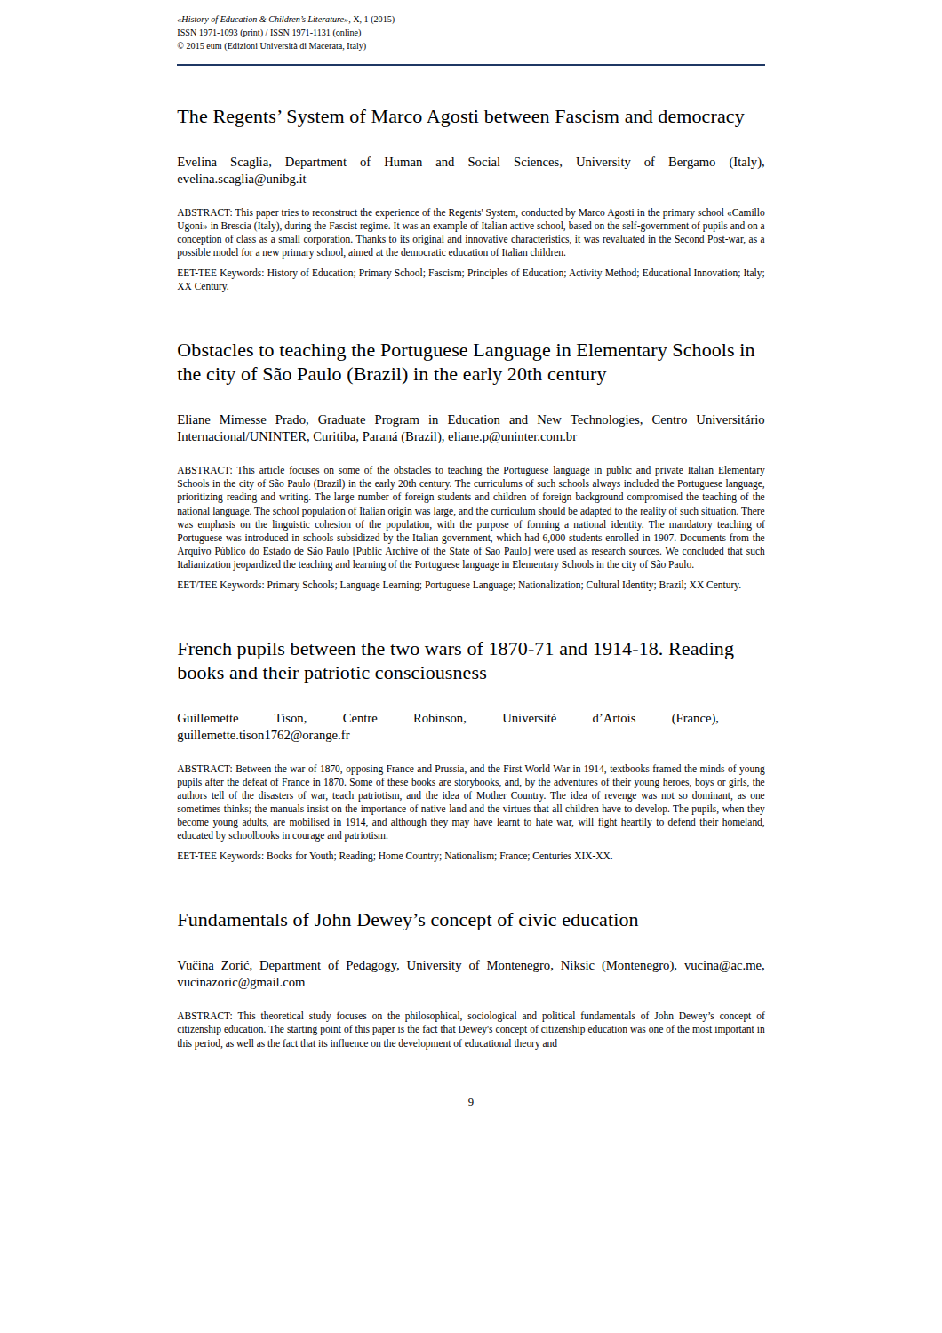«History of Education & Children’s Literature», X, 1 (2015)
ISSN 1971-1093 (print) / ISSN 1971-1131 (online)
© 2015 eum (Edizioni Università di Macerata, Italy)
The Regents’ System of Marco Agosti between Fascism and democracy
Evelina Scaglia, Department of Human and Social Sciences, University of Bergamo (Italy), evelina.scaglia@unibg.it
ABSTRACT: This paper tries to reconstruct the experience of the Regents' System, conducted by Marco Agosti in the primary school «Camillo Ugoni» in Brescia (Italy), during the Fascist regime. It was an example of Italian active school, based on the self-government of pupils and on a conception of class as a small corporation. Thanks to its original and innovative characteristics, it was revaluated in the Second Post-war, as a possible model for a new primary school, aimed at the democratic education of Italian children.
EET-TEE Keywords: History of Education; Primary School; Fascism; Principles of Education; Activity Method; Educational Innovation; Italy; XX Century.
Obstacles to teaching the Portuguese Language in Elementary Schools in the city of São Paulo (Brazil) in the early 20th century
Eliane Mimesse Prado, Graduate Program in Education and New Technologies, Centro Universitário Internacional/UNINTER, Curitiba, Paraná (Brazil), eliane.p@uninter.com.br
ABSTRACT: This article focuses on some of the obstacles to teaching the Portuguese language in public and private Italian Elementary Schools in the city of São Paulo (Brazil) in the early 20th century. The curriculums of such schools always included the Portuguese language, prioritizing reading and writing. The large number of foreign students and children of foreign background compromised the teaching of the national language. The school population of Italian origin was large, and the curriculum should be adapted to the reality of such situation. There was emphasis on the linguistic cohesion of the population, with the purpose of forming a national identity. The mandatory teaching of Portuguese was introduced in schools subsidized by the Italian government, which had 6,000 students enrolled in 1907. Documents from the Arquivo Público do Estado de São Paulo [Public Archive of the State of Sao Paulo] were used as research sources. We concluded that such Italianization jeopardized the teaching and learning of the Portuguese language in Elementary Schools in the city of São Paulo.
EET/TEE Keywords: Primary Schools; Language Learning; Portuguese Language; Nationalization; Cultural Identity; Brazil; XX Century.
French pupils between the two wars of 1870-71 and 1914-18. Reading books and their patriotic consciousness
Guillemette Tison, Centre Robinson, Université d’Artois (France),
guillemette.tison1762@orange.fr
ABSTRACT: Between the war of 1870, opposing France and Prussia, and the First World War in 1914, textbooks framed the minds of young pupils after the defeat of France in 1870. Some of these books are storybooks, and, by the adventures of their young heroes, boys or girls, the authors tell of the disasters of war, teach patriotism, and the idea of Mother Country. The idea of revenge was not so dominant, as one sometimes thinks; the manuals insist on the importance of native land and the virtues that all children have to develop. The pupils, when they become young adults, are mobilised in 1914, and although they may have learnt to hate war, will fight heartily to defend their homeland, educated by schoolbooks in courage and patriotism.
EET-TEE Keywords: Books for Youth; Reading; Home Country; Nationalism; France; Centuries XIX-XX.
Fundamentals of John Dewey’s concept of civic education
Vučina Zorić, Department of Pedagogy, University of Montenegro, Niksic (Montenegro), vucina@ac.me, vucinazoric@gmail.com
ABSTRACT: This theoretical study focuses on the philosophical, sociological and political fundamentals of John Dewey’s concept of citizenship education. The starting point of this paper is the fact that Dewey's concept of citizenship education was one of the most important in this period, as well as the fact that its influence on the development of educational theory and
9